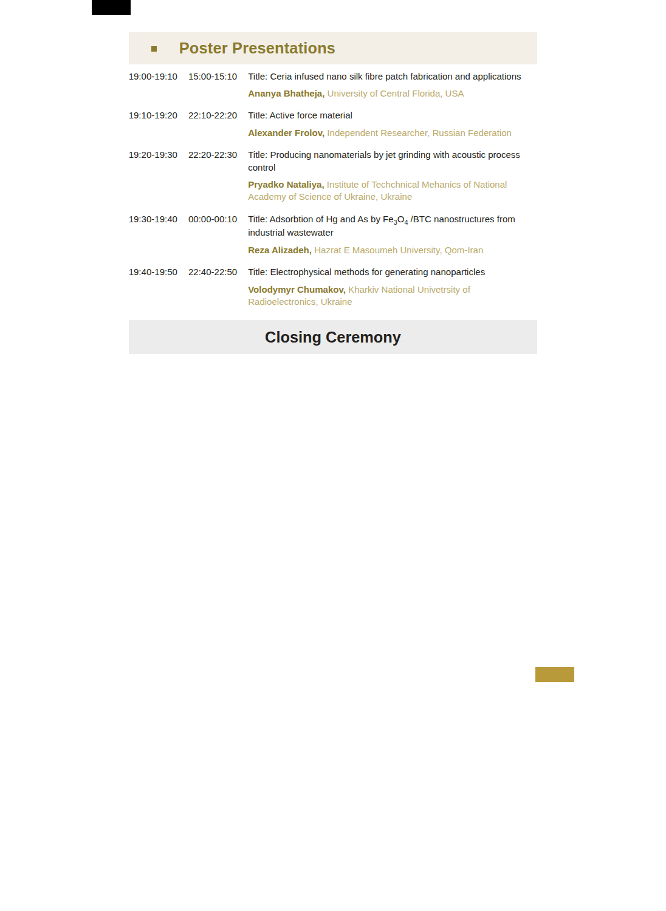Poster Presentations
| 19:00-19:10 | 15:00-15:10 | Title: Ceria infused nano silk fibre patch fabrication and applications Ananya Bhatheja, University of Central Florida, USA |
| 19:10-19:20 | 22:10-22:20 | Title: Active force material Alexander Frolov, Independent Researcher, Russian Federation |
| 19:20-19:30 | 22:20-22:30 | Title: Producing nanomaterials by jet grinding with acoustic process control Pryadko Nataliya, Institute of Techchnical Mehanics of National Academy of Science of Ukraine, Ukraine |
| 19:30-19:40 | 00:00-00:10 | Title: Adsorbtion of Hg and As by Fe 3 O 4 /BTC nanostructures from industrial wastewater Reza Alizadeh, Hazrat E Masoumeh University, Qom-Iran |
| 19:40-19:50 | 22:40-22:50 | Title: Electrophysical methods for generating nanoparticles Volodymyr Chumakov, Kharkiv National Univetrsity of Radioelectronics, Ukraine |
Closing Ceremony